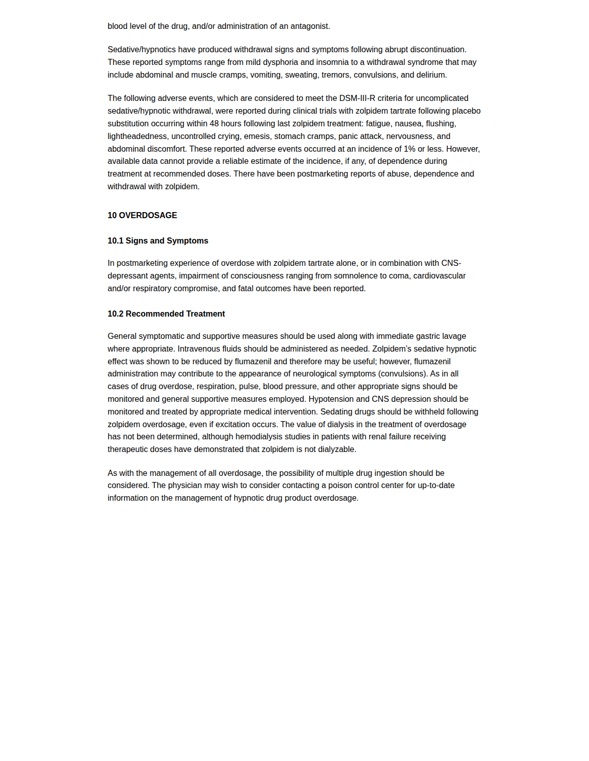blood level of the drug, and/or administration of an antagonist.
Sedative/hypnotics have produced withdrawal signs and symptoms following abrupt discontinuation. These reported symptoms range from mild dysphoria and insomnia to a withdrawal syndrome that may include abdominal and muscle cramps, vomiting, sweating, tremors, convulsions, and delirium.
The following adverse events, which are considered to meet the DSM-III-R criteria for uncomplicated sedative/hypnotic withdrawal, were reported during clinical trials with zolpidem tartrate following placebo substitution occurring within 48 hours following last zolpidem treatment: fatigue, nausea, flushing, lightheadedness, uncontrolled crying, emesis, stomach cramps, panic attack, nervousness, and abdominal discomfort. These reported adverse events occurred at an incidence of 1% or less. However, available data cannot provide a reliable estimate of the incidence, if any, of dependence during treatment at recommended doses. There have been postmarketing reports of abuse, dependence and withdrawal with zolpidem.
10 OVERDOSAGE
10.1 Signs and Symptoms
In postmarketing experience of overdose with zolpidem tartrate alone, or in combination with CNS-depressant agents, impairment of consciousness ranging from somnolence to coma, cardiovascular and/or respiratory compromise, and fatal outcomes have been reported.
10.2 Recommended Treatment
General symptomatic and supportive measures should be used along with immediate gastric lavage where appropriate. Intravenous fluids should be administered as needed. Zolpidem’s sedative hypnotic effect was shown to be reduced by flumazenil and therefore may be useful; however, flumazenil administration may contribute to the appearance of neurological symptoms (convulsions). As in all cases of drug overdose, respiration, pulse, blood pressure, and other appropriate signs should be monitored and general supportive measures employed. Hypotension and CNS depression should be monitored and treated by appropriate medical intervention. Sedating drugs should be withheld following zolpidem overdosage, even if excitation occurs. The value of dialysis in the treatment of overdosage has not been determined, although hemodialysis studies in patients with renal failure receiving therapeutic doses have demonstrated that zolpidem is not dialyzable.
As with the management of all overdosage, the possibility of multiple drug ingestion should be considered. The physician may wish to consider contacting a poison control center for up-to-date information on the management of hypnotic drug product overdosage.